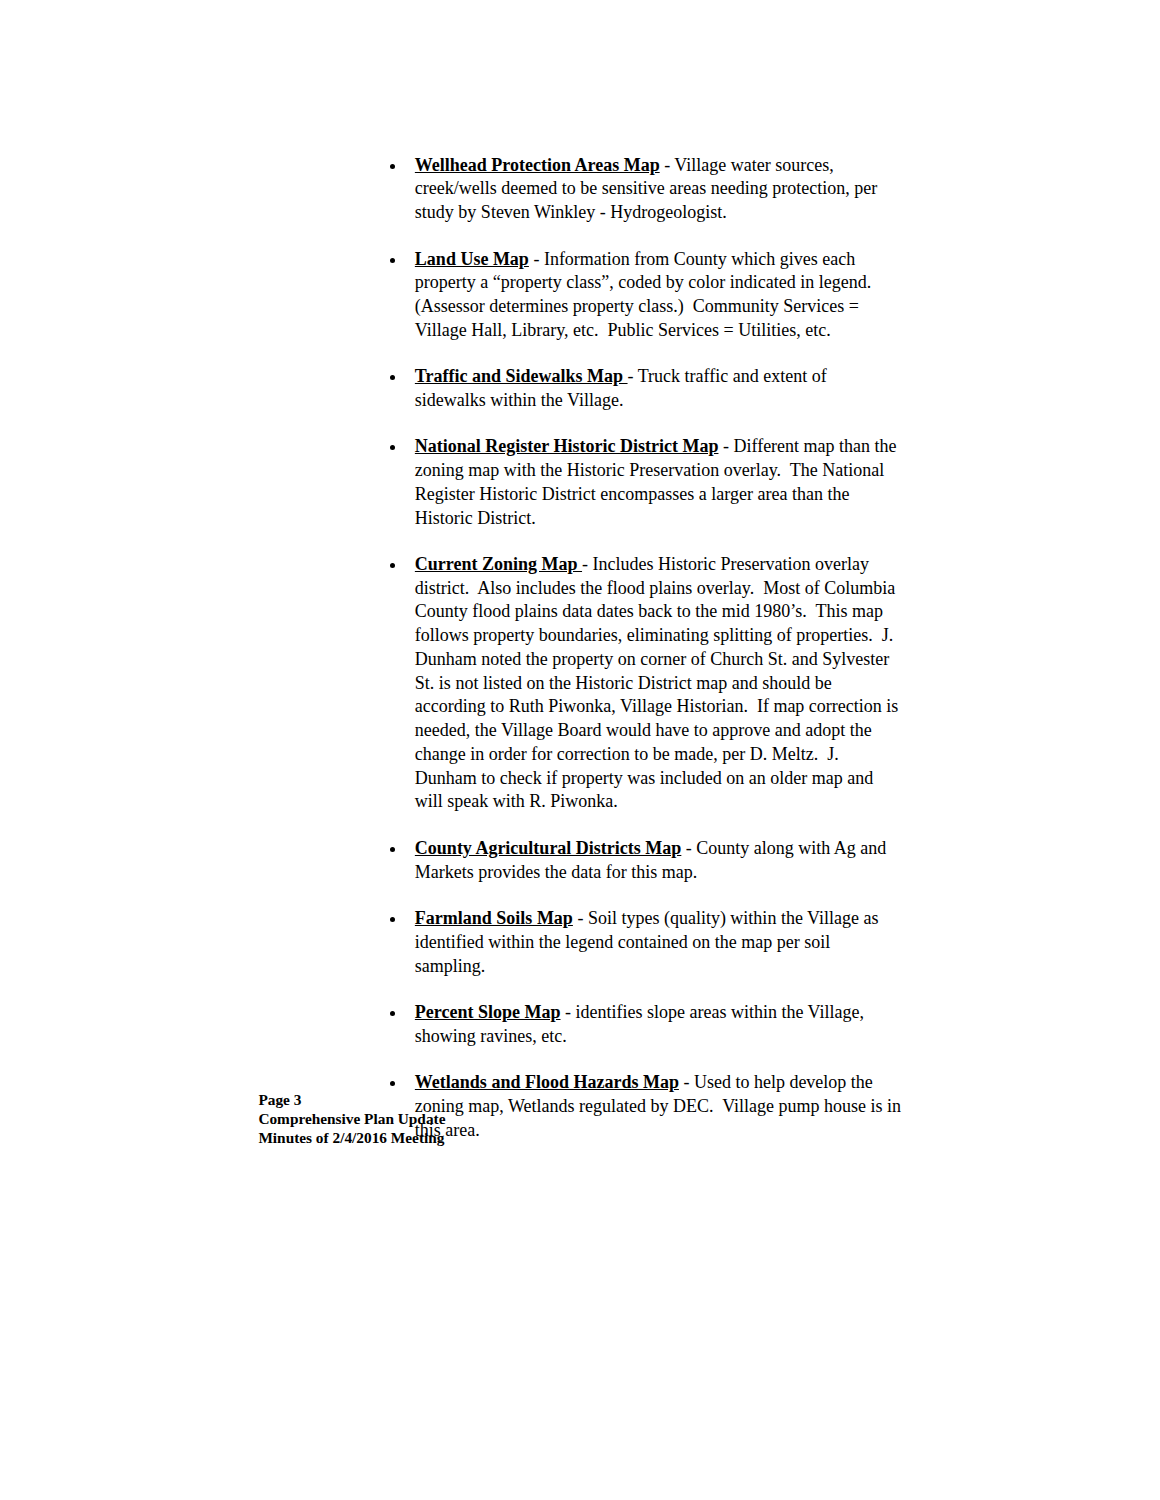Wellhead Protection Areas Map - Village water sources, creek/wells deemed to be sensitive areas needing protection, per study by Steven Winkley - Hydrogeologist.
Land Use Map - Information from County which gives each property a “property class”, coded by color indicated in legend. (Assessor determines property class.) Community Services = Village Hall, Library, etc. Public Services = Utilities, etc.
Traffic and Sidewalks Map - Truck traffic and extent of sidewalks within the Village.
National Register Historic District Map - Different map than the zoning map with the Historic Preservation overlay. The National Register Historic District encompasses a larger area than the Historic District.
Current Zoning Map - Includes Historic Preservation overlay district. Also includes the flood plains overlay. Most of Columbia County flood plains data dates back to the mid 1980’s. This map follows property boundaries, eliminating splitting of properties. J. Dunham noted the property on corner of Church St. and Sylvester St. is not listed on the Historic District map and should be according to Ruth Piwonka, Village Historian. If map correction is needed, the Village Board would have to approve and adopt the change in order for correction to be made, per D. Meltz. J. Dunham to check if property was included on an older map and will speak with R. Piwonka.
County Agricultural Districts Map - County along with Ag and Markets provides the data for this map.
Farmland Soils Map - Soil types (quality) within the Village as identified within the legend contained on the map per soil sampling.
Percent Slope Map - identifies slope areas within the Village, showing ravines, etc.
Wetlands and Flood Hazards Map - Used to help develop the zoning map, Wetlands regulated by DEC. Village pump house is in this area.
Page 3
Comprehensive Plan Update
Minutes of 2/4/2016 Meeting